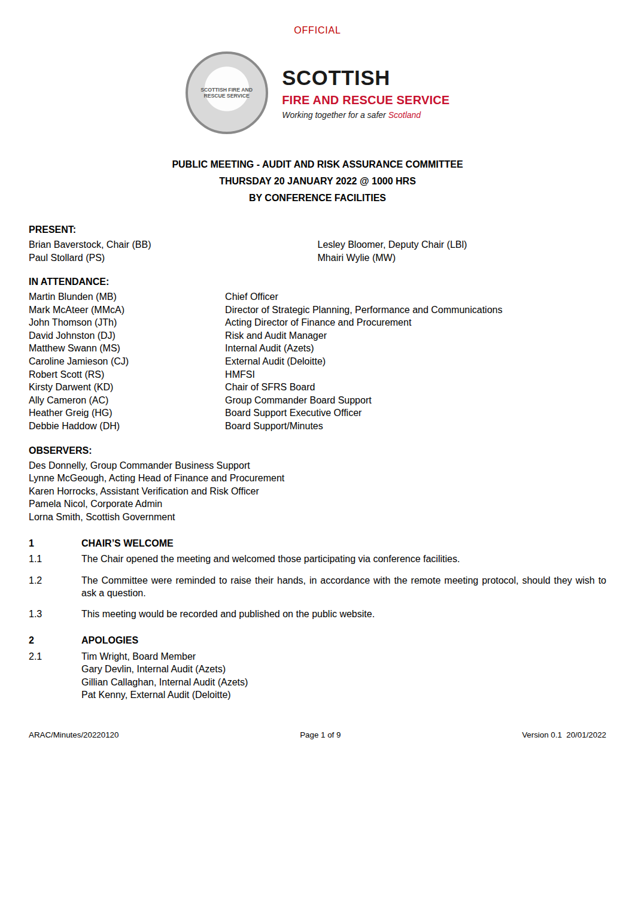OFFICIAL
SCOTTISH
FIRE AND RESCUE SERVICE
Working together for a safer Scotland
Public Meeting - Audit and Risk Assurance Committee
Thursday 20 January 2022 @ 1000 hrs
By Conference Facilities
Present:
| Brian Baverstock, Chair (BB) | Lesley Bloomer, Deputy Chair (LBl) |
| Paul Stollard (PS) | Mhairi Wylie (MW) |
In Attendance:
| Martin Blunden (MB) | Chief Officer |
| Mark McAteer (MMcA) | Director of Strategic Planning, Performance and Communications |
| John Thomson (JTh) | Acting Director of Finance and Procurement |
| David Johnston (DJ) | Risk and Audit Manager |
| Matthew Swann (MS) | Internal Audit (Azets) |
| Caroline Jamieson (CJ) | External Audit (Deloitte) |
| Robert Scott (RS) | HMFSI |
| Kirsty Darwent (KD) | Chair of SFRS Board |
| Ally Cameron (AC) | Group Commander Board Support |
| Heather Greig (HG) | Board Support Executive Officer |
| Debbie Haddow (DH) | Board Support/Minutes |
Observers:
Des Donnelly, Group Commander Business Support
Lynne McGeough, Acting Head of Finance and Procurement
Karen Horrocks, Assistant Verification and Risk Officer
Pamela Nicol, Corporate Admin
Lorna Smith, Scottish Government
1 Chair’s Welcome
1.1 The Chair opened the meeting and welcomed those participating via conference facilities.
1.2 The Committee were reminded to raise their hands, in accordance with the remote meeting protocol, should they wish to ask a question.
1.3 This meeting would be recorded and published on the public website.
2 Apologies
2.1 Tim Wright, Board Member
Gary Devlin, Internal Audit (Azets)
Gillian Callaghan, Internal Audit (Azets)
Pat Kenny, External Audit (Deloitte)
ARAC/Minutes/20220120 Page 1 of 9 Version 0.1 20/01/2022